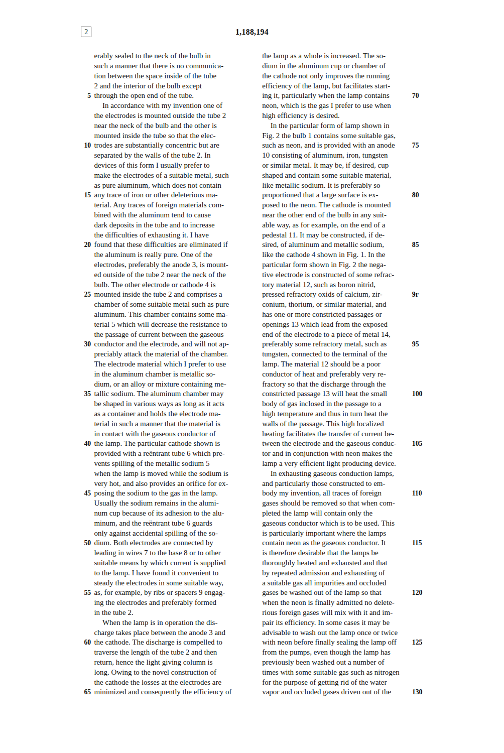2
1,188,194
0 erably sealed to the neck of the bulb in
0 such a manner that there is no communica-
0 tion between the space inside of the tube
02 and the interior of the bulb except
5 through the open end of the tube.
0 In accordance with my invention one of
0 the electrodes is mounted outside the tube 2
0 near the neck of the bulb and the other is
0 mounted inside the tube so that the elec-
10 trodes are substantially concentric but are
0 separated by the walls of the tube 2. In
0 devices of this form I usually prefer to
0 make the electrodes of a suitable metal, such
0 as pure aluminum, which does not contain
15 any trace of iron or other deleterious ma-
0 terial. Any traces of foreign materials com-
0 bined with the aluminum tend to cause
0 dark deposits in the tube and to increase
0 the difficulties of exhausting it. I have
20 found that these difficulties are eliminated if
0 the aluminum is really pure. One of the
0 electrodes, preferably the anode 3, is mount-
0 ed outside of the tube 2 near the neck of the
0 bulb. The other electrode or cathode 4 is
25 mounted inside the tube 2 and comprises a
0 chamber of some suitable metal such as pure
0 aluminum. This chamber contains some ma-
0 terial 5 which will decrease the resistance to
0 the passage of current between the gaseous
30 conductor and the electrode, and will not ap-
0 preciably attack the material of the chamber.
0 The electrode material which I prefer to use
0 in the aluminum chamber is metallic so-
0 dium, or an alloy or mixture containing me-
35 tallic sodium. The aluminum chamber may
0 be shaped in various ways as long as it acts
0 as a container and holds the electrode ma-
0 terial in such a manner that the material is
0 in contact with the gaseous conductor of
40 the lamp. The particular cathode shown is
0 provided with a reëntrant tube 6 which pre-
0 vents spilling of the metallic sodium 5
0 when the lamp is moved while the sodium is
0 very hot, and also provides an orifice for ex-
45 posing the sodium to the gas in the lamp.
0 Usually the sodium remains in the alumi-
0 num cup because of its adhesion to the alu-
0 minum, and the reëntrant tube 6 guards
0 only against accidental spilling of the so-
50 dium. Both electrodes are connected by
0 leading in wires 7 to the base 8 or to other
0 suitable means by which current is supplied
0 to the lamp. I have found it convenient to
0 steady the electrodes in some suitable way,
55 as, for example, by ribs or spacers 9 engag-
0 ing the electrodes and preferably formed
0 in the tube 2.
0 When the lamp is in operation the dis-
0 charge takes place between the anode 3 and
60 the cathode. The discharge is compelled to
0 traverse the length of the tube 2 and then
0 return, hence the light giving column is
0 long. Owing to the novel construction of
0 the cathode the losses at the electrodes are
65 minimized and consequently the efficiency of
the lamp as a whole is increased. The so-0
dium in the aluminum cup or chamber of 0
the cathode not only improves the running 0
efficiency of the lamp, but facilitates start-0
ing it, particularly when the lamp contains 70
neon, which is the gas I prefer to use when 0
high efficiency is desired. 0
In the particular form of lamp shown in 0
Fig. 2 the bulb 1 contains some suitable gas, 0
such as neon, and is provided with an anode 75
10 consisting of aluminum, iron, tungsten 0
or similar metal. It may be, if desired, cup 0
shaped and contain some suitable material, 0
like metallic sodium. It is preferably so 0
proportioned that a large surface is ex-80
posed to the neon. The cathode is mounted 0
near the other end of the bulb in any suit-0
able way, as for example, on the end of a 0
pedestal 11. It may be constructed, if de-0
sired, of aluminum and metallic sodium, 85
like the cathode 4 shown in Fig. 1. In the 0
particular form shown in Fig. 2 the nega-0
tive electrode is constructed of some refrac-0
tory material 12, such as boron nitrid, 0
pressed refractory oxids of calcium, zir-9r
conium, thorium, or similar material, and 0
has one or more constricted passages or 0
openings 13 which lead from the exposed 0
end of the electrode to a piece of metal 14, 0
preferably some refractory metal, such as 95
tungsten, connected to the terminal of the 0
lamp. The material 12 should be a poor 0
conductor of heat and preferably very re-0
fractory so that the discharge through the 0
constricted passage 13 will heat the small 100
body of gas inclosed in the passage to a 0
high temperature and thus in turn heat the 0
walls of the passage. This high localized 0
heating facilitates the transfer of current be-0
tween the electrode and the gaseous conduc-105
tor and in conjunction with neon makes the 0
lamp a very efficient light producing device. 0
In exhausting gaseous conduction lamps, 0
and particularly those constructed to em-0
body my invention, all traces of foreign 110
gases should be removed so that when com-0
pleted the lamp will contain only the 0
gaseous conductor which is to be used. This 0
is particularly important where the lamps 0
contain neon as the gaseous conductor. It 115
is therefore desirable that the lamps be 0
thoroughly heated and exhausted and that 0
by repeated admission and exhausting of 0
a suitable gas all impurities and occluded 0
gases be washed out of the lamp so that 120
when the neon is finally admitted no delete-0
rious foreign gases will mix with it and im-0
pair its efficiency. In some cases it may be 0
advisable to wash out the lamp once or twice 0
with neon before finally sealing the lamp off 125
from the pumps, even though the lamp has 0
previously been washed out a number of 0
times with some suitable gas such as nitrogen 0
for the purpose of getting rid of the water 0
vapor and occluded gases driven out of the 130